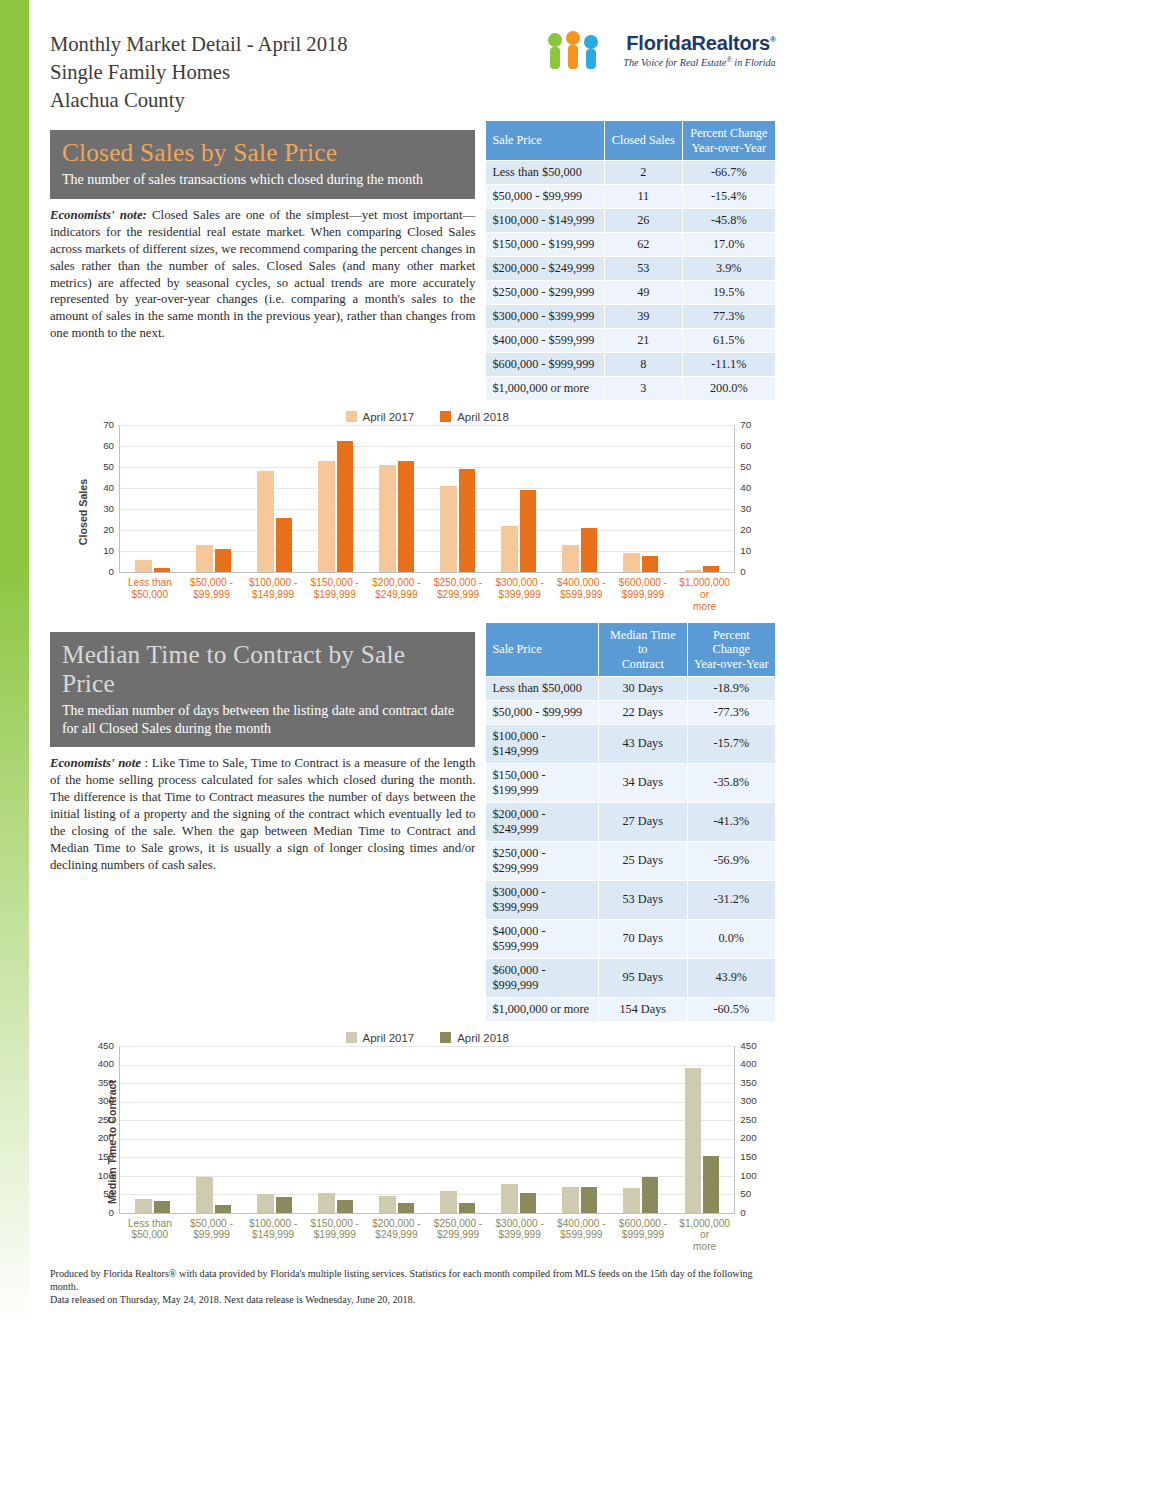Monthly Market Detail - April 2018
Single Family Homes
Alachua County
FloridaRealtors®
The Voice for Real Estate® in Florida
Closed Sales by Sale Price
The number of sales transactions which closed during the month
Economists' note: Closed Sales are one of the simplest—yet most important—indicators for the residential real estate market. When comparing Closed Sales across markets of different sizes, we recommend comparing the percent changes in sales rather than the number of sales. Closed Sales (and many other market metrics) are affected by seasonal cycles, so actual trends are more accurately represented by year-over-year changes (i.e. comparing a month's sales to the amount of sales in the same month in the previous year), rather than changes from one month to the next.
| Sale Price | Closed Sales | Percent Change Year-over-Year |
| --- | --- | --- |
| Less than $50,000 | 2 | -66.7% |
| $50,000 - $99,999 | 11 | -15.4% |
| $100,000 - $149,999 | 26 | -45.8% |
| $150,000 - $199,999 | 62 | 17.0% |
| $200,000 - $249,999 | 53 | 3.9% |
| $250,000 - $299,999 | 49 | 19.5% |
| $300,000 - $399,999 | 39 | 77.3% |
| $400,000 - $599,999 | 21 | 61.5% |
| $600,000 - $999,999 | 8 | -11.1% |
| $1,000,000 or more | 3 | 200.0% |
Closed Sales
April 2017
April 2018
70 60 50 40 30 20 10 0
70 60 50 40 30 20 10 0
Less than
$50,000
$50,000 -
$99,999
$100,000 -
$149,999
$150,000 -
$199,999
$200,000 -
$249,999
$250,000 -
$299,999
$300,000 -
$399,999
$400,000 -
$599,999
$600,000 -
$999,999
$1,000,000 or
more
Median Time to Contract by Sale Price
The median number of days between the listing date and contract date for all Closed Sales during the month
Economists' note : Like Time to Sale, Time to Contract is a measure of the length of the home selling process calculated for sales which closed during the month. The difference is that Time to Contract measures the number of days between the initial listing of a property and the signing of the contract which eventually led to the closing of the sale. When the gap between Median Time to Contract and Median Time to Sale grows, it is usually a sign of longer closing times and/or declining numbers of cash sales.
| Sale Price | Median Time to Contract | Percent Change Year-over-Year |
| --- | --- | --- |
| Less than $50,000 | 30 Days | -18.9% |
| $50,000 - $99,999 | 22 Days | -77.3% |
| $100,000 - $149,999 | 43 Days | -15.7% |
| $150,000 - $199,999 | 34 Days | -35.8% |
| $200,000 - $249,999 | 27 Days | -41.3% |
| $250,000 - $299,999 | 25 Days | -56.9% |
| $300,000 - $399,999 | 53 Days | -31.2% |
| $400,000 - $599,999 | 70 Days | 0.0% |
| $600,000 - $999,999 | 95 Days | 43.9% |
| $1,000,000 or more | 154 Days | -60.5% |
Median Time to Contract
April 2017
April 2018
450 400 350 300 250 200 150 100 50 0
450 400 350 300 250 200 150 100 50 0
Less than
$50,000
$50,000 -
$99,999
$100,000 -
$149,999
$150,000 -
$199,999
$200,000 -
$249,999
$250,000 -
$299,999
$300,000 -
$399,999
$400,000 -
$599,999
$600,000 -
$999,999
$1,000,000 or
more
Produced by Florida Realtors® with data provided by Florida's multiple listing services. Statistics for each month compiled from MLS feeds on the 15th day of the following month.
Data released on Thursday, May 24, 2018. Next data release is Wednesday, June 20, 2018.